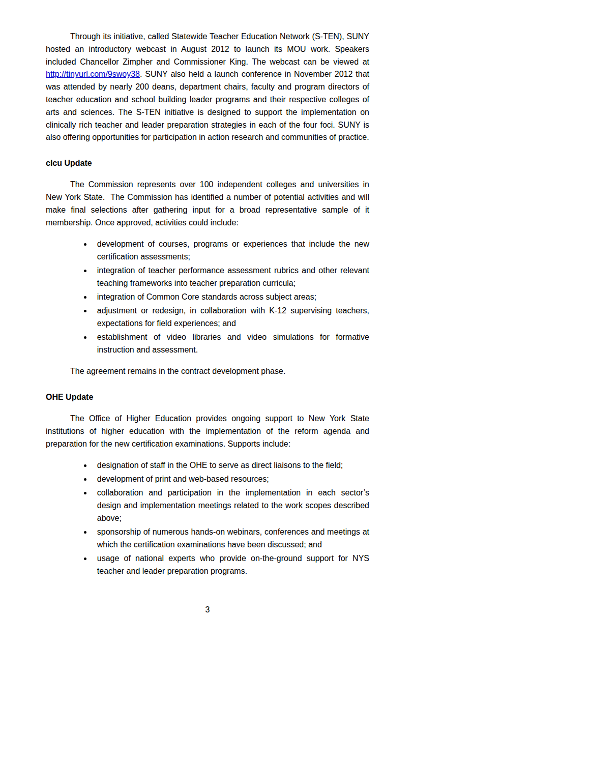Through its initiative, called Statewide Teacher Education Network (S-TEN), SUNY hosted an introductory webcast in August 2012 to launch its MOU work. Speakers included Chancellor Zimpher and Commissioner King. The webcast can be viewed at http://tinyurl.com/9swoy38. SUNY also held a launch conference in November 2012 that was attended by nearly 200 deans, department chairs, faculty and program directors of teacher education and school building leader programs and their respective colleges of arts and sciences. The S-TEN initiative is designed to support the implementation on clinically rich teacher and leader preparation strategies in each of the four foci. SUNY is also offering opportunities for participation in action research and communities of practice.
cIcu Update
The Commission represents over 100 independent colleges and universities in New York State. The Commission has identified a number of potential activities and will make final selections after gathering input for a broad representative sample of it membership. Once approved, activities could include:
development of courses, programs or experiences that include the new certification assessments;
integration of teacher performance assessment rubrics and other relevant teaching frameworks into teacher preparation curricula;
integration of Common Core standards across subject areas;
adjustment or redesign, in collaboration with K-12 supervising teachers, expectations for field experiences; and
establishment of video libraries and video simulations for formative instruction and assessment.
The agreement remains in the contract development phase.
OHE Update
The Office of Higher Education provides ongoing support to New York State institutions of higher education with the implementation of the reform agenda and preparation for the new certification examinations. Supports include:
designation of staff in the OHE to serve as direct liaisons to the field;
development of print and web-based resources;
collaboration and participation in the implementation in each sector’s design and implementation meetings related to the work scopes described above;
sponsorship of numerous hands-on webinars, conferences and meetings at which the certification examinations have been discussed; and
usage of national experts who provide on-the-ground support for NYS teacher and leader preparation programs.
3